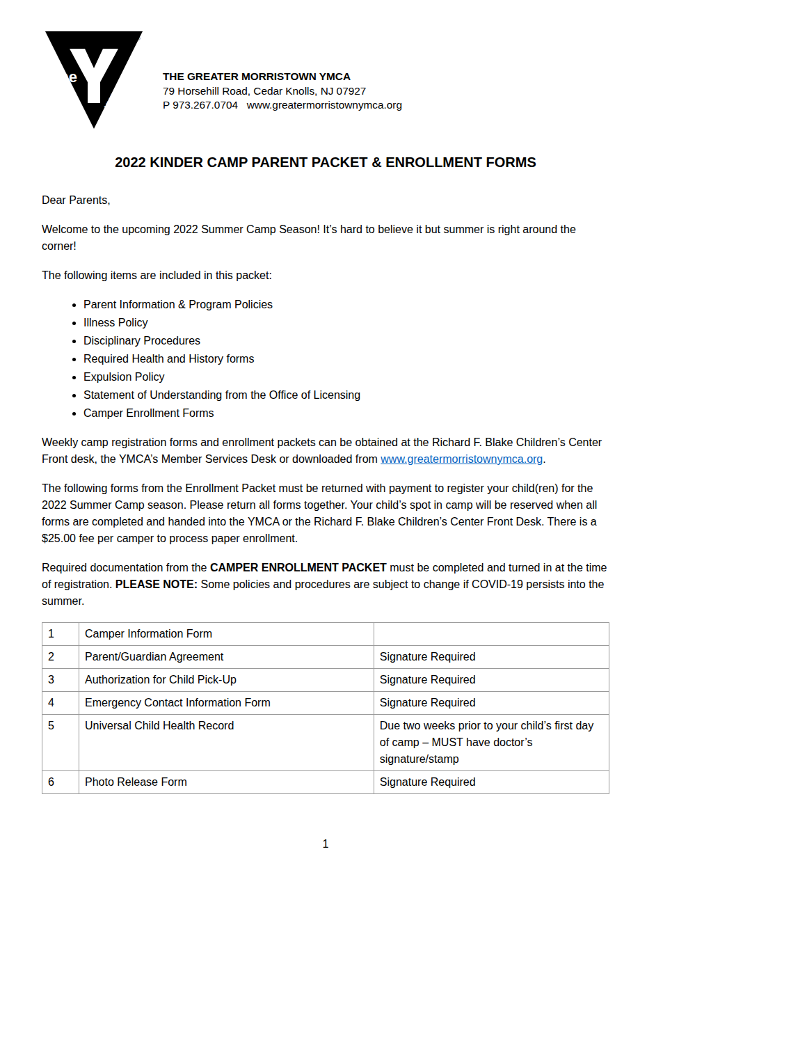the YMCA ®
THE GREATER MORRISTOWN YMCA
79 Horsehill Road, Cedar Knolls, NJ 07927
P 973.267.0704 www.greatermorristownymca.org
2022 KINDER CAMP PARENT PACKET & ENROLLMENT FORMS
Dear Parents,
Welcome to the upcoming 2022 Summer Camp Season! It’s hard to believe it but summer is right around the corner!
The following items are included in this packet:
Parent Information & Program Policies
Illness Policy
Disciplinary Procedures
Required Health and History forms
Expulsion Policy
Statement of Understanding from the Office of Licensing
Camper Enrollment Forms
Weekly camp registration forms and enrollment packets can be obtained at the Richard F. Blake Children’s Center Front desk, the YMCA’s Member Services Desk or downloaded from www.greatermorristownymca.org.
The following forms from the Enrollment Packet must be returned with payment to register your child(ren) for the 2022 Summer Camp season. Please return all forms together. Your child’s spot in camp will be reserved when all forms are completed and handed into the YMCA or the Richard F. Blake Children’s Center Front Desk. There is a $25.00 fee per camper to process paper enrollment.
Required documentation from the CAMPER ENROLLMENT PACKET must be completed and turned in at the time of registration. PLEASE NOTE: Some policies and procedures are subject to change if COVID-19 persists into the summer.
| 1 | Camper Information Form | |
| 2 | Parent/Guardian Agreement | Signature Required |
| 3 | Authorization for Child Pick-Up | Signature Required |
| 4 | Emergency Contact Information Form | Signature Required |
| 5 | Universal Child Health Record | Due two weeks prior to your child’s first day of camp – MUST have doctor’s signature/stamp |
| 6 | Photo Release Form | Signature Required |
1